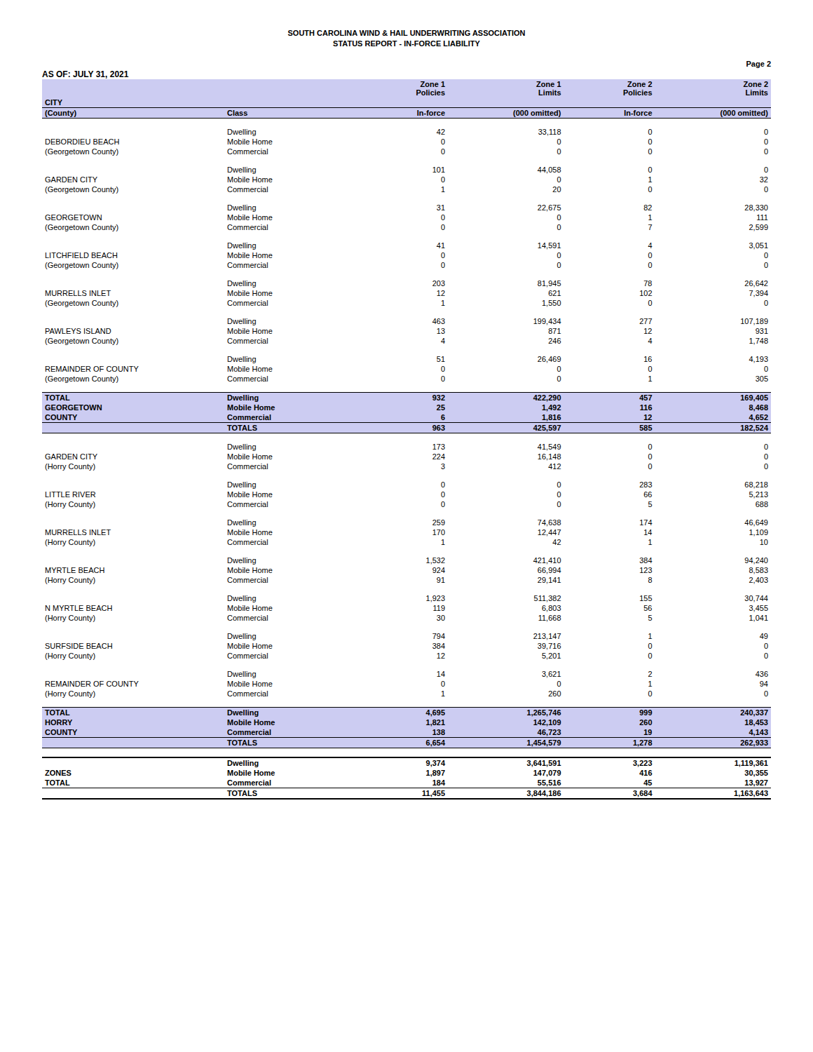SOUTH CAROLINA WIND & HAIL UNDERWRITING ASSOCIATION
STATUS REPORT - IN-FORCE LIABILITY
Page 2
AS OF: JULY 31, 2021
| | | Zone 1 Policies | Zone 1 Limits | Zone 2 Policies | Zone 2 Limits |
| --- | --- | --- | --- | --- | --- |
| CITY | | | | | |
| (County) | Class | In-force | (000 omitted) | In-force | (000 omitted) |
| | Dwelling | 42 | 33,118 | 0 | 0 |
| DEBORDIEU BEACH | Mobile Home | 0 | 0 | 0 | 0 |
| (Georgetown County) | Commercial | 0 | 0 | 0 | 0 |
| | Dwelling | 101 | 44,058 | 0 | 0 |
| GARDEN CITY | Mobile Home | 0 | 0 | 1 | 32 |
| (Georgetown County) | Commercial | 1 | 20 | 0 | 0 |
| | Dwelling | 31 | 22,675 | 82 | 28,330 |
| GEORGETOWN | Mobile Home | 0 | 0 | 1 | 111 |
| (Georgetown County) | Commercial | 0 | 0 | 7 | 2,599 |
| | Dwelling | 41 | 14,591 | 4 | 3,051 |
| LITCHFIELD BEACH | Mobile Home | 0 | 0 | 0 | 0 |
| (Georgetown County) | Commercial | 0 | 0 | 0 | 0 |
| | Dwelling | 203 | 81,945 | 78 | 26,642 |
| MURRELLS INLET | Mobile Home | 12 | 621 | 102 | 7,394 |
| (Georgetown County) | Commercial | 1 | 1,550 | 0 | 0 |
| | Dwelling | 463 | 199,434 | 277 | 107,189 |
| PAWLEYS ISLAND | Mobile Home | 13 | 871 | 12 | 931 |
| (Georgetown County) | Commercial | 4 | 246 | 4 | 1,748 |
| | Dwelling | 51 | 26,469 | 16 | 4,193 |
| REMAINDER OF COUNTY | Mobile Home | 0 | 0 | 0 | 0 |
| (Georgetown County) | Commercial | 0 | 0 | 1 | 305 |
| TOTAL | Dwelling | 932 | 422,290 | 457 | 169,405 |
| GEORGETOWN | Mobile Home | 25 | 1,492 | 116 | 8,468 |
| COUNTY | Commercial | 6 | 1,816 | 12 | 4,652 |
| | TOTALS | 963 | 425,597 | 585 | 182,524 |
| | Dwelling | 173 | 41,549 | 0 | 0 |
| GARDEN CITY | Mobile Home | 224 | 16,148 | 0 | 0 |
| (Horry County) | Commercial | 3 | 412 | 0 | 0 |
| | Dwelling | 0 | 0 | 283 | 68,218 |
| LITTLE RIVER | Mobile Home | 0 | 0 | 66 | 5,213 |
| (Horry County) | Commercial | 0 | 0 | 5 | 688 |
| | Dwelling | 259 | 74,638 | 174 | 46,649 |
| MURRELLS INLET | Mobile Home | 170 | 12,447 | 14 | 1,109 |
| (Horry County) | Commercial | 1 | 42 | 1 | 10 |
| | Dwelling | 1,532 | 421,410 | 384 | 94,240 |
| MYRTLE BEACH | Mobile Home | 924 | 66,994 | 123 | 8,583 |
| (Horry County) | Commercial | 91 | 29,141 | 8 | 2,403 |
| | Dwelling | 1,923 | 511,382 | 155 | 30,744 |
| N MYRTLE BEACH | Mobile Home | 119 | 6,803 | 56 | 3,455 |
| (Horry County) | Commercial | 30 | 11,668 | 5 | 1,041 |
| | Dwelling | 794 | 213,147 | 1 | 49 |
| SURFSIDE BEACH | Mobile Home | 384 | 39,716 | 0 | 0 |
| (Horry County) | Commercial | 12 | 5,201 | 0 | 0 |
| | Dwelling | 14 | 3,621 | 2 | 436 |
| REMAINDER OF COUNTY | Mobile Home | 0 | 0 | 1 | 94 |
| (Horry County) | Commercial | 1 | 260 | 0 | 0 |
| TOTAL | Dwelling | 4,695 | 1,265,746 | 999 | 240,337 |
| HORRY | Mobile Home | 1,821 | 142,109 | 260 | 18,453 |
| COUNTY | Commercial | 138 | 46,723 | 19 | 4,143 |
| | TOTALS | 6,654 | 1,454,579 | 1,278 | 262,933 |
| | Dwelling | 9,374 | 3,641,591 | 3,223 | 1,119,361 |
| ZONES | Mobile Home | 1,897 | 147,079 | 416 | 30,355 |
| TOTAL | Commercial | 184 | 55,516 | 45 | 13,927 |
| | TOTALS | 11,455 | 3,844,186 | 3,684 | 1,163,643 |